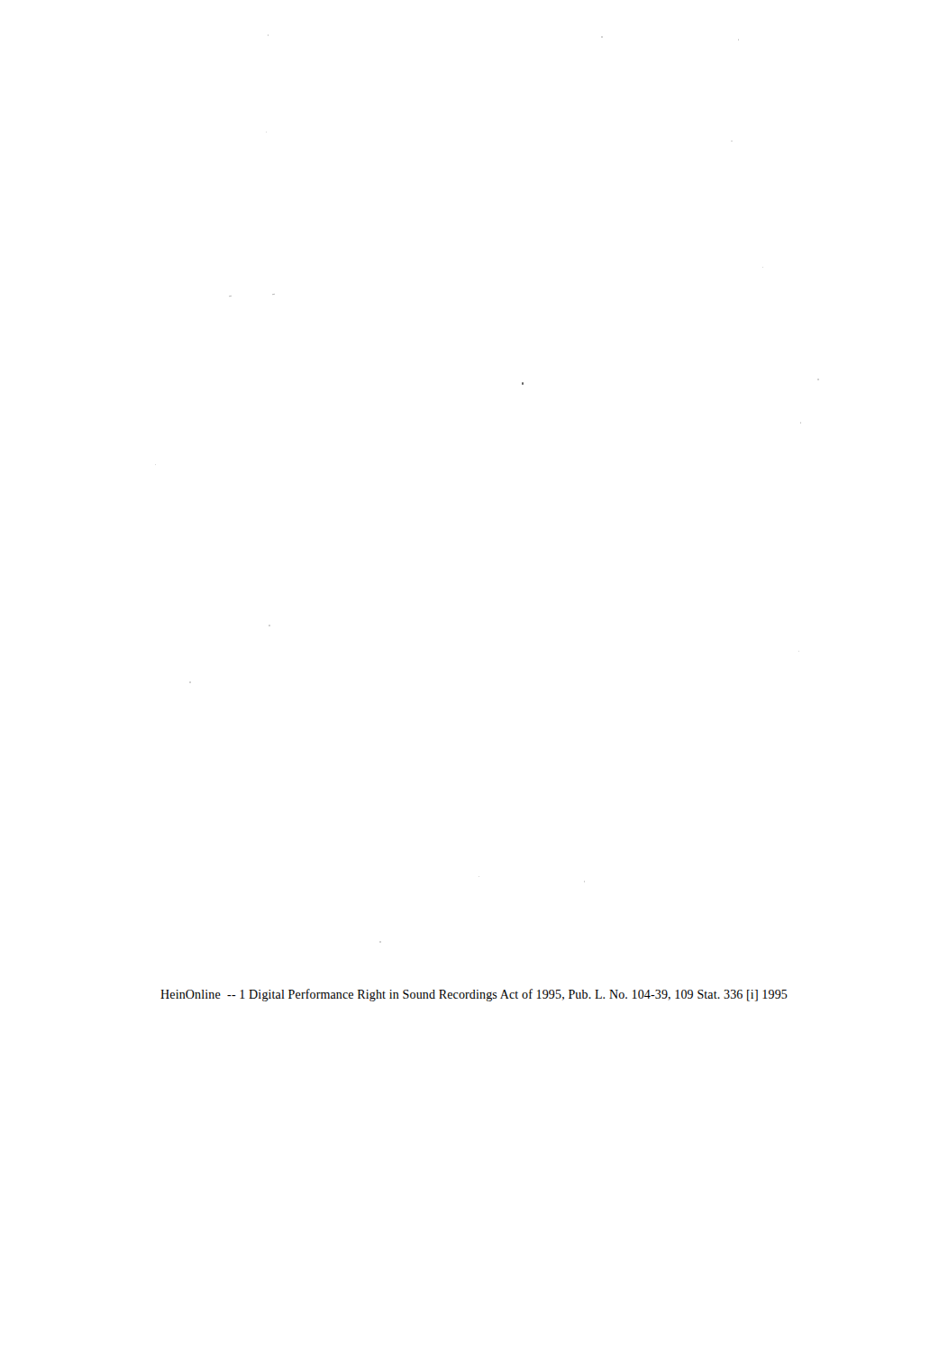HeinOnline -- 1 Digital Performance Right in Sound Recordings Act of 1995, Pub. L. No. 104-39, 109 Stat. 336 [i] 1995